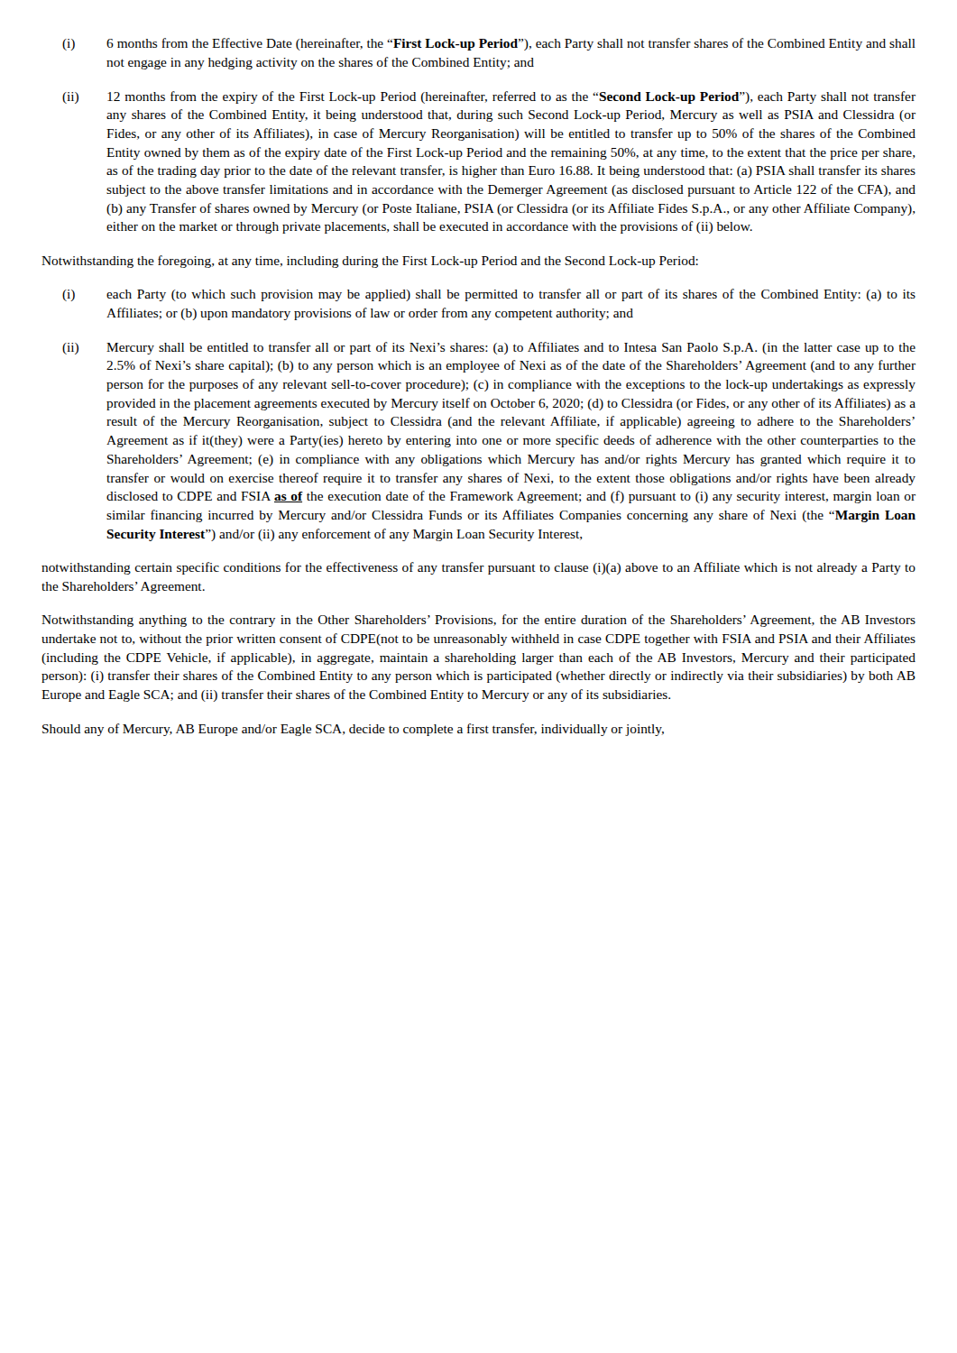(i)
6 months from the Effective Date (hereinafter, the “First Lock-up Period”), each Party shall not transfer shares of the Combined Entity and shall not engage in any hedging activity on the shares of the Combined Entity; and
(ii)
12 months from the expiry of the First Lock-up Period (hereinafter, referred to as the “Second Lock-up Period”), each Party shall not transfer any shares of the Combined Entity, it being understood that, during such Second Lock-up Period, Mercury as well as PSIA and Clessidra (or Fides, or any other of its Affiliates), in case of Mercury Reorganisation) will be entitled to transfer up to 50% of the shares of the Combined Entity owned by them as of the expiry date of the First Lock-up Period and the remaining 50%, at any time, to the extent that the price per share, as of the trading day prior to the date of the relevant transfer, is higher than Euro 16.88. It being understood that: (a) PSIA shall transfer its shares subject to the above transfer limitations and in accordance with the Demerger Agreement (as disclosed pursuant to Article 122 of the CFA), and (b) any Transfer of shares owned by Mercury (or Poste Italiane, PSIA (or Clessidra (or its Affiliate Fides S.p.A., or any other Affiliate Company), either on the market or through private placements, shall be executed in accordance with the provisions of (ii) below.
Notwithstanding the foregoing, at any time, including during the First Lock-up Period and the Second Lock-up Period:
(i)
each Party (to which such provision may be applied) shall be permitted to transfer all or part of its shares of the Combined Entity: (a) to its Affiliates; or (b) upon mandatory provisions of law or order from any competent authority; and
(ii)
Mercury shall be entitled to transfer all or part of its Nexi’s shares: (a) to Affiliates and to Intesa San Paolo S.p.A. (in the latter case up to the 2.5% of Nexi’s share capital); (b) to any person which is an employee of Nexi as of the date of the Shareholders’ Agreement (and to any further person for the purposes of any relevant sell-to-cover procedure); (c) in compliance with the exceptions to the lock-up undertakings as expressly provided in the placement agreements executed by Mercury itself on October 6, 2020; (d) to Clessidra (or Fides, or any other of its Affiliates) as a result of the Mercury Reorganisation, subject to Clessidra (and the relevant Affiliate, if applicable) agreeing to adhere to the Shareholders’ Agreement as if it(they) were a Party(ies) hereto by entering into one or more specific deeds of adherence with the other counterparties to the Shareholders’ Agreement; (e) in compliance with any obligations which Mercury has and/or rights Mercury has granted which require it to transfer or would on exercise thereof require it to transfer any shares of Nexi, to the extent those obligations and/or rights have been already disclosed to CDPE and FSIA as of the execution date of the Framework Agreement; and (f) pursuant to (i) any security interest, margin loan or similar financing incurred by Mercury and/or Clessidra Funds or its Affiliates Companies concerning any share of Nexi (the “Margin Loan Security Interest”) and/or (ii) any enforcement of any Margin Loan Security Interest,
notwithstanding certain specific conditions for the effectiveness of any transfer pursuant to clause (i)(a) above to an Affiliate which is not already a Party to the Shareholders’ Agreement.
Notwithstanding anything to the contrary in the Other Shareholders’ Provisions, for the entire duration of the Shareholders’ Agreement, the AB Investors undertake not to, without the prior written consent of CDPE(not to be unreasonably withheld in case CDPE together with FSIA and PSIA and their Affiliates (including the CDPE Vehicle, if applicable), in aggregate, maintain a shareholding larger than each of the AB Investors, Mercury and their participated person): (i) transfer their shares of the Combined Entity to any person which is participated (whether directly or indirectly via their subsidiaries) by both AB Europe and Eagle SCA; and (ii) transfer their shares of the Combined Entity to Mercury or any of its subsidiaries.
Should any of Mercury, AB Europe and/or Eagle SCA, decide to complete a first transfer, individually or jointly,